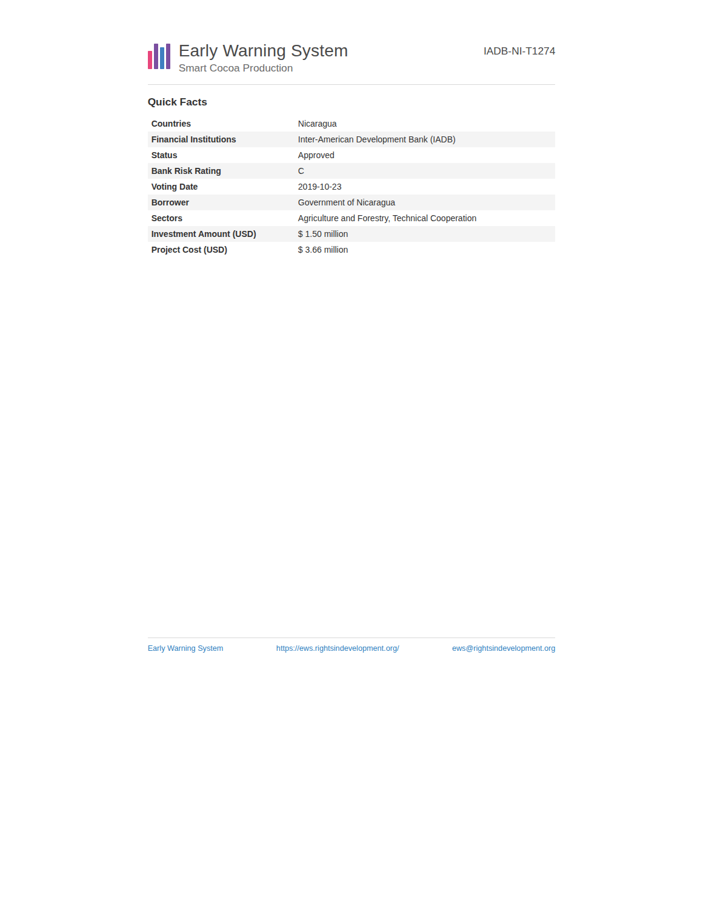Early Warning System
Smart Cocoa Production
IADB-NI-T1274
Quick Facts
| Countries | Nicaragua |
| Financial Institutions | Inter-American Development Bank (IADB) |
| Status | Approved |
| Bank Risk Rating | C |
| Voting Date | 2019-10-23 |
| Borrower | Government of Nicaragua |
| Sectors | Agriculture and Forestry, Technical Cooperation |
| Investment Amount (USD) | $ 1.50 million |
| Project Cost (USD) | $ 3.66 million |
Early Warning System
https://ews.rightsindevelopment.org/
ews@rightsindevelopment.org